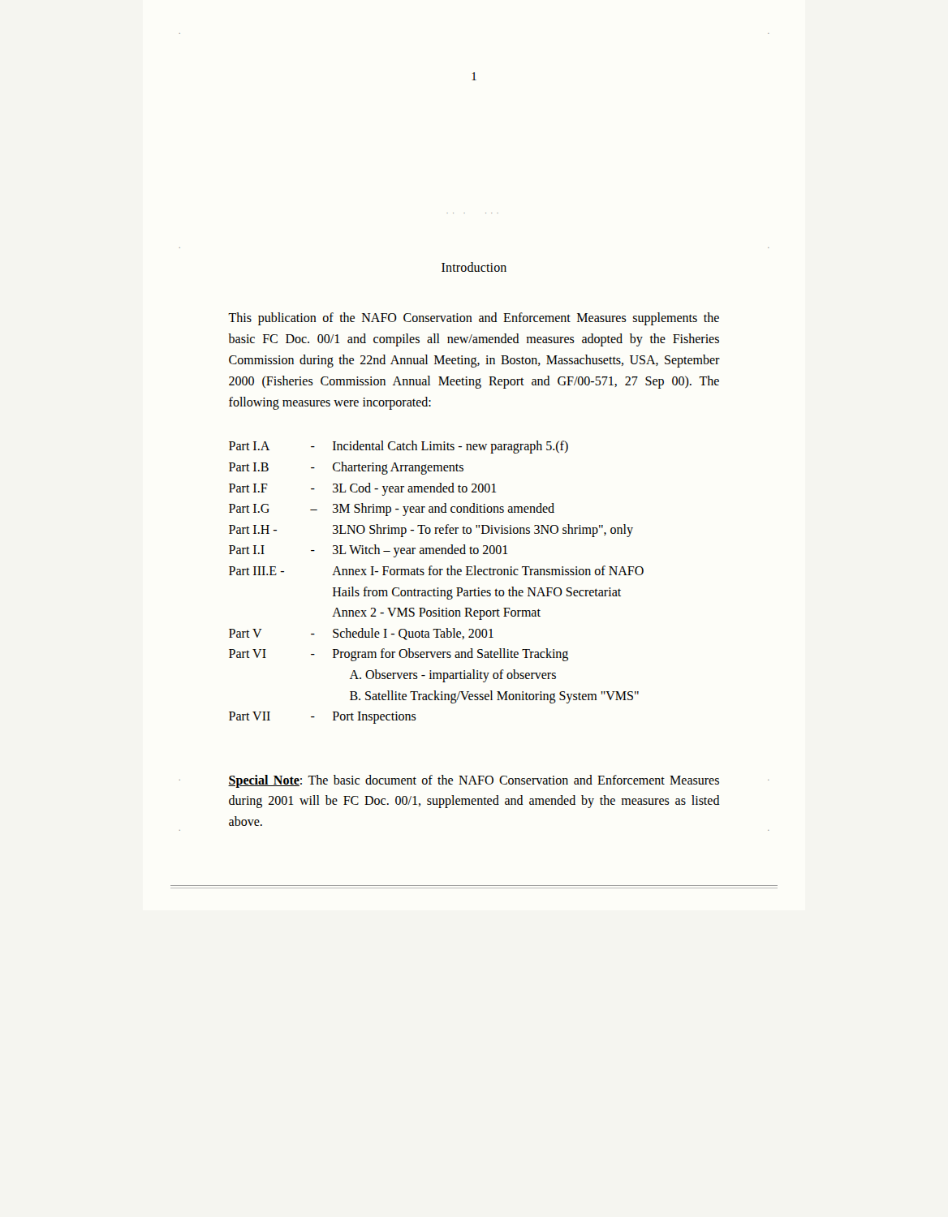· · · · · · · ·
1
·· · ···
Introduction
This publication of the NAFO Conservation and Enforcement Measures supplements the basic FC Doc. 00/1 and compiles all new/amended measures adopted by the Fisheries Commission during the 22nd Annual Meeting, in Boston, Massachusetts, USA, September 2000 (Fisheries Commission Annual Meeting Report and GF/00-571, 27 Sep 00). The following measures were incorporated:
| Part I.A | - | Incidental Catch Limits - new paragraph 5.(f) |
| Part I.B | - | Chartering Arrangements |
| Part I.F | - | 3L Cod - year amended to 2001 |
| Part I.G | – | 3M Shrimp - year and conditions amended |
| Part I.H - | | 3LNO Shrimp - To refer to "Divisions 3NO shrimp", only |
| Part I.I | - | 3L Witch – year amended to 2001 |
| Part III.E - | | Annex I- Formats for the Electronic Transmission of NAFO Hails from Contracting Parties to the NAFO Secretariat Annex 2 - VMS Position Report Format |
| Part V | - | Schedule I - Quota Table, 2001 |
| Part VI | - | Program for Observers and Satellite Tracking A. Observers - impartiality of observers B. Satellite Tracking/Vessel Monitoring System "VMS" |
| Part VII | - | Port Inspections |
Special Note: The basic document of the NAFO Conservation and Enforcement Measures during 2001 will be FC Doc. 00/1, supplemented and amended by the measures as listed above.